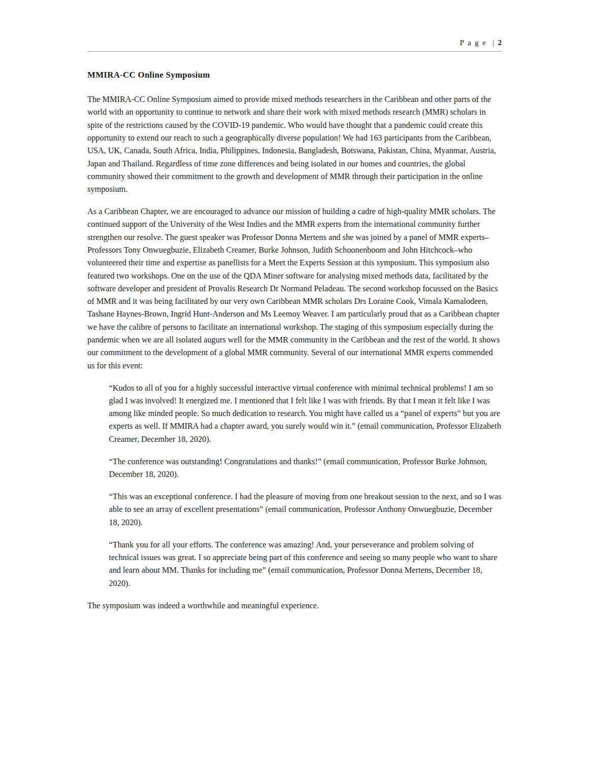P a g e | 2
MMIRA-CC Online Symposium
The MMIRA-CC Online Symposium aimed to provide mixed methods researchers in the Caribbean and other parts of the world with an opportunity to continue to network and share their work with mixed methods research (MMR) scholars in spite of the restrictions caused by the COVID-19 pandemic. Who would have thought that a pandemic could create this opportunity to extend our reach to such a geographically diverse population! We had 163 participants from the Caribbean, USA, UK, Canada, South Africa, India, Philippines, Indonesia, Bangladesh, Botswana, Pakistan, China, Myanmar, Austria, Japan and Thailand. Regardless of time zone differences and being isolated in our homes and countries, the global community showed their commitment to the growth and development of MMR through their participation in the online symposium.
As a Caribbean Chapter, we are encouraged to advance our mission of building a cadre of high-quality MMR scholars. The continued support of the University of the West Indies and the MMR experts from the international community further strengthen our resolve. The guest speaker was Professor Donna Mertens and she was joined by a panel of MMR experts– Professors Tony Onwuegbuzie, Elizabeth Creamer, Burke Johnson, Judith Schoonenboom and John Hitchcock–who volunteered their time and expertise as panellists for a Meet the Experts Session at this symposium. This symposium also featured two workshops. One on the use of the QDA Miner software for analysing mixed methods data, facilitated by the software developer and president of Provalis Research Dr Normand Peladeau. The second workshop focussed on the Basics of MMR and it was being facilitated by our very own Caribbean MMR scholars Drs Loraine Cook, Vimala Kamalodeen, Tashane Haynes-Brown, Ingrid Hunt-Anderson and Ms Leemoy Weaver. I am particularly proud that as a Caribbean chapter we have the calibre of persons to facilitate an international workshop. The staging of this symposium especially during the pandemic when we are all isolated augurs well for the MMR community in the Caribbean and the rest of the world. It shows our commitment to the development of a global MMR community. Several of our international MMR experts commended us for this event:
“Kudos to all of you for a highly successful interactive virtual conference with minimal technical problems! I am so glad I was involved! It energized me. I mentioned that I felt like I was with friends. By that I mean it felt like I was among like minded people. So much dedication to research. You might have called us a “panel of experts” but you are experts as well. If MMIRA had a chapter award, you surely would win it.” (email communication, Professor Elizabeth Creamer, December 18, 2020).
“The conference was outstanding! Congratulations and thanks!” (email communication, Professor Burke Johnson, December 18, 2020).
“This was an exceptional conference. I had the pleasure of moving from one breakout session to the next, and so I was able to see an array of excellent presentations” (email communication, Professor Anthony Onwuegbuzie, December 18, 2020).
“Thank you for all your efforts. The conference was amazing! And, your perseverance and problem solving of technical issues was great. I so appreciate being part of this conference and seeing so many people who want to share and learn about MM. Thanks for including me” (email communication, Professor Donna Mertens, December 18, 2020).
The symposium was indeed a worthwhile and meaningful experience.